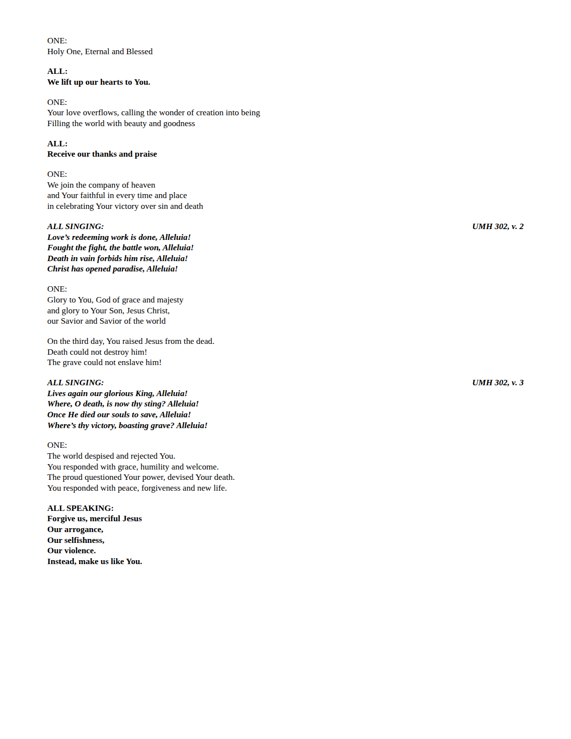ONE:
Holy One, Eternal and Blessed
ALL:
We lift up our hearts to You.
ONE:
Your love overflows, calling the wonder of creation into being
Filling the world with beauty and goodness
ALL:
Receive our thanks and praise
ONE:
We join the company of heaven
and Your faithful in every time and place
in celebrating Your victory over sin and death
ALL SINGING: UMH 302, v. 2
Love’s redeeming work is done, Alleluia!
Fought the fight, the battle won, Alleluia!
Death in vain forbids him rise, Alleluia!
Christ has opened paradise, Alleluia!
ONE:
Glory to You, God of grace and majesty
and glory to Your Son, Jesus Christ,
our Savior and Savior of the world
On the third day, You raised Jesus from the dead.
Death could not destroy him!
The grave could not enslave him!
ALL SINGING: UMH 302, v. 3
Lives again our glorious King, Alleluia!
Where, O death, is now thy sting? Alleluia!
Once He died our souls to save, Alleluia!
Where’s thy victory, boasting grave? Alleluia!
ONE:
The world despised and rejected You.
You responded with grace, humility and welcome.
The proud questioned Your power, devised Your death.
You responded with peace, forgiveness and new life.
ALL SPEAKING:
Forgive us, merciful Jesus
Our arrogance,
Our selfishness,
Our violence.
Instead, make us like You.